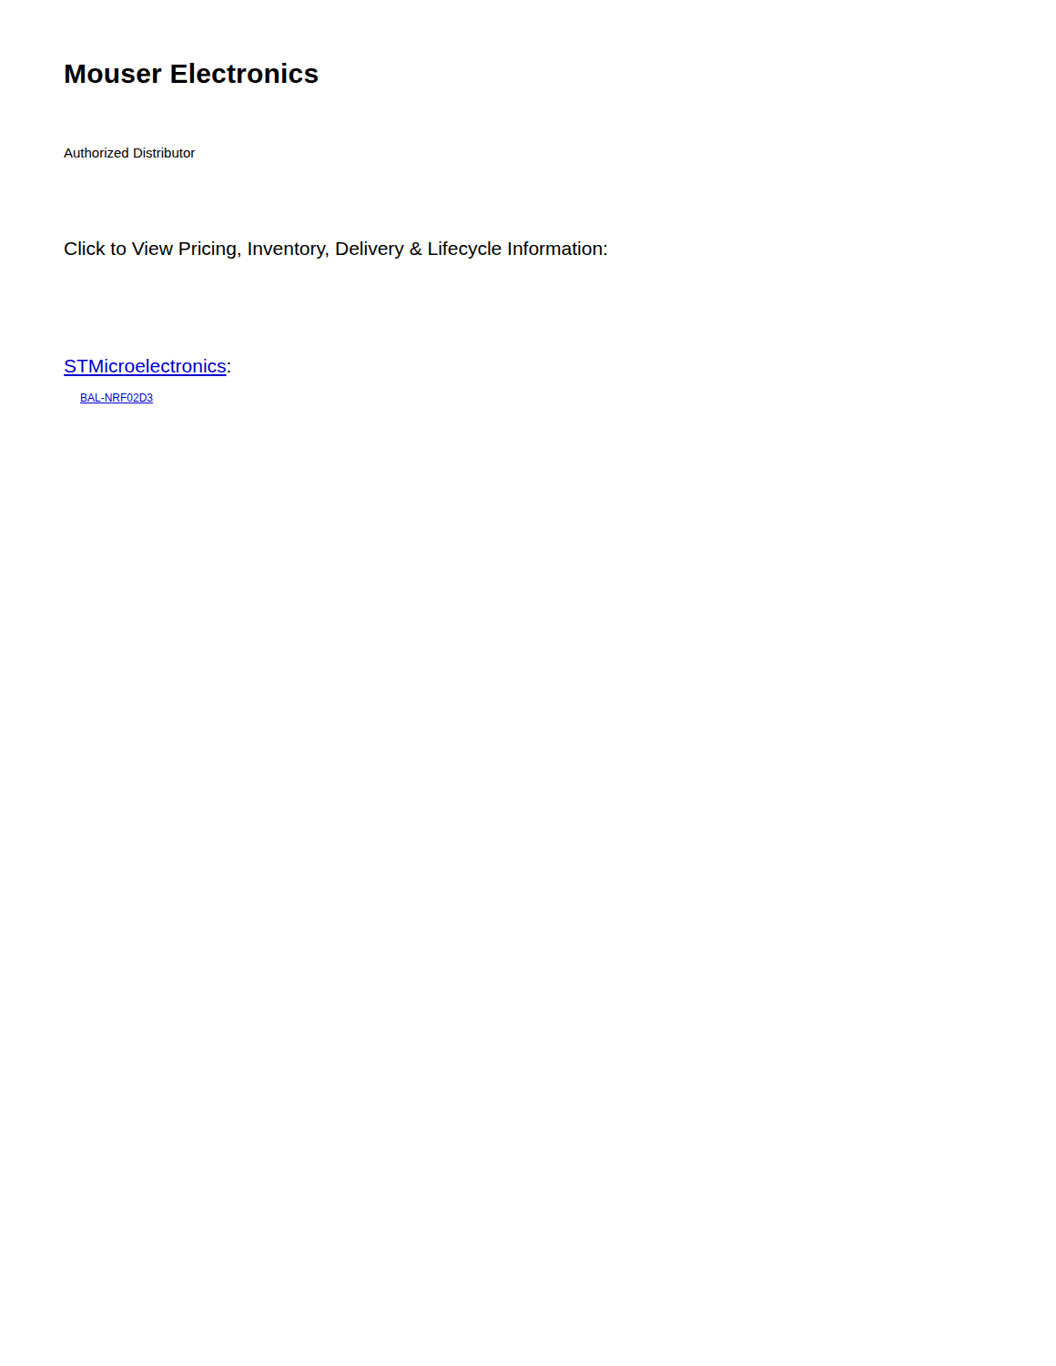Mouser Electronics
Authorized Distributor
Click to View Pricing, Inventory, Delivery & Lifecycle Information:
STMicroelectronics:
BAL-NRF02D3